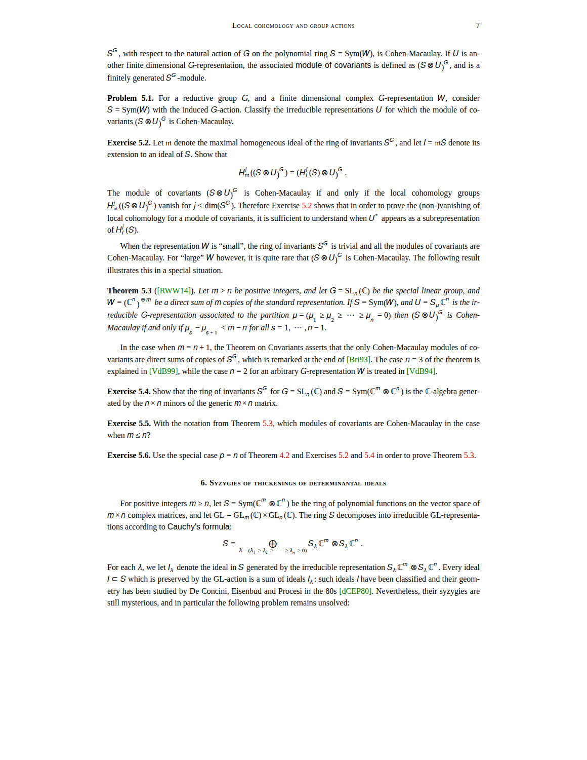Local cohomology and group actions 7
SG, with respect to the natural action of G on the polynomial ring S=Sym(W), is Cohen-Macaulay. If U is another finite dimensional G-representation, the associated module of covariants is defined as (S⊗U)G, and is a finitely generated SG-module.
Problem 5.1. For a reductive group G, and a finite dimensional complex G-representation W, consider S=Sym(W) with the induced G-action. Classify the irreducible representations U for which the module of covariants (S⊗U)G is Cohen-Macaulay.
Exercise 5.2. Let 𝔪 denote the maximal homogeneous ideal of the ring of invariants SG, and let I=𝔪S denote its extension to an ideal of S. Show that
H𝔪j ((S⊗U)G) = (HIj(S)⊗U)G .
The module of covariants (S⊗U)G is Cohen-Macaulay if and only if the local cohomology groups H𝔪j((S⊗U)G) vanish for j<dim(SG). Therefore Exercise 5.2 shows that in order to prove the (non-)vanishing of local cohomology for a module of covariants, it is sufficient to understand when U* appears as a subrepresentation of HIj(S).
When the representation W is “small”, the ring of invariants SG is trivial and all the modules of covariants are Cohen-Macaulay. For “large” W however, it is quite rare that (S⊗U)G is Cohen-Macaulay. The following result illustrates this in a special situation.
Theorem 5.3 ([RWW14]). Let m>n be positive integers, and let G=SLn(ℂ) be the special linear group, and W=(ℂn)⊕m be a direct sum of m copies of the standard representation. If S=Sym(W), and U=Sμℂn is the irreducible G-representation associated to the partition μ=(μ1≥μ2≥⋯≥μn=0) then (S⊗U)G is Cohen-Macaulay if and only if μs−μs+1<m−n for all s=1,⋯,n−1.
In the case when m=n+1, the Theorem on Covariants asserts that the only Cohen-Macaulay modules of covariants are direct sums of copies of SG, which is remarked at the end of [Bri93]. The case n=3 of the theorem is explained in [VdB99], while the case n=2 for an arbitrary G-representation W is treated in [VdB94].
Exercise 5.4. Show that the ring of invariants SG for G=SLn(ℂ) and S=Sym(ℂm⊗ℂn) is the ℂ-algebra generated by the n×n minors of the generic m×n matrix.
Exercise 5.5. With the notation from Theorem 5.3, which modules of covariants are Cohen-Macaulay in the case when m≤n?
Exercise 5.6. Use the special case p=n of Theorem 4.2 and Exercises 5.2 and 5.4 in order to prove Theorem 5.3.
6. Syzygies of thickenings of determinantal ideals
For positive integers m≥n, let S=Sym(ℂm⊗ℂn) be the ring of polynomial functions on the vector space of m×n complex matrices, and let GL=GLm(ℂ)×GLn(ℂ). The ring S decomposes into irreducible GL-representations according to Cauchy's formula:
S= ⨁ λ=(λ1≥λ2≥⋯≥λn≥0) Sλℂm⊗Sλℂn.
For each λ, we let Iλ denote the ideal in S generated by the irreducible representation Sλℂm⊗Sλℂn. Every ideal I⊂S which is preserved by the GL-action is a sum of ideals Iλ: such ideals I have been classified and their geometry has been studied by De Concini, Eisenbud and Procesi in the 80s [dCEP80]. Nevertheless, their syzygies are still mysterious, and in particular the following problem remains unsolved: